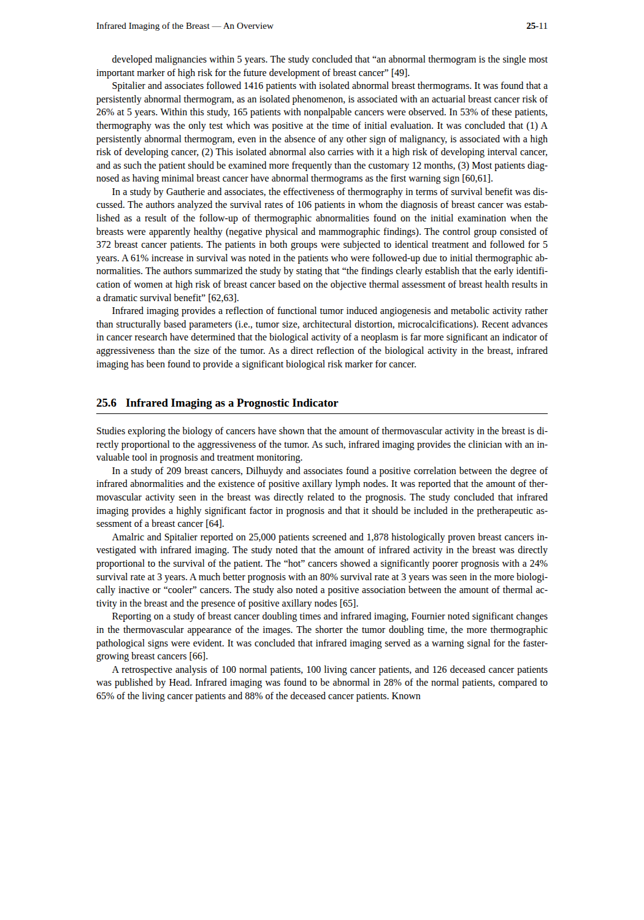Infrared Imaging of the Breast — An Overview 25-11
developed malignancies within 5 years. The study concluded that “an abnormal thermogram is the single most important marker of high risk for the future development of breast cancer” [49].
Spitalier and associates followed 1416 patients with isolated abnormal breast thermograms. It was found that a persistently abnormal thermogram, as an isolated phenomenon, is associated with an actuarial breast cancer risk of 26% at 5 years. Within this study, 165 patients with nonpalpable cancers were observed. In 53% of these patients, thermography was the only test which was positive at the time of initial evaluation. It was concluded that (1) A persistently abnormal thermogram, even in the absence of any other sign of malignancy, is associated with a high risk of developing cancer, (2) This isolated abnormal also carries with it a high risk of developing interval cancer, and as such the patient should be examined more frequently than the customary 12 months, (3) Most patients diagnosed as having minimal breast cancer have abnormal thermograms as the first warning sign [60,61].
In a study by Gautherie and associates, the effectiveness of thermography in terms of survival benefit was discussed. The authors analyzed the survival rates of 106 patients in whom the diagnosis of breast cancer was established as a result of the follow-up of thermographic abnormalities found on the initial examination when the breasts were apparently healthy (negative physical and mammographic findings). The control group consisted of 372 breast cancer patients. The patients in both groups were subjected to identical treatment and followed for 5 years. A 61% increase in survival was noted in the patients who were followed-up due to initial thermographic abnormalities. The authors summarized the study by stating that “the findings clearly establish that the early identification of women at high risk of breast cancer based on the objective thermal assessment of breast health results in a dramatic survival benefit” [62,63].
Infrared imaging provides a reflection of functional tumor induced angiogenesis and metabolic activity rather than structurally based parameters (i.e., tumor size, architectural distortion, microcalcifications). Recent advances in cancer research have determined that the biological activity of a neoplasm is far more significant an indicator of aggressiveness than the size of the tumor. As a direct reflection of the biological activity in the breast, infrared imaging has been found to provide a significant biological risk marker for cancer.
25.6 Infrared Imaging as a Prognostic Indicator
Studies exploring the biology of cancers have shown that the amount of thermovascular activity in the breast is directly proportional to the aggressiveness of the tumor. As such, infrared imaging provides the clinician with an invaluable tool in prognosis and treatment monitoring.
In a study of 209 breast cancers, Dilhuydy and associates found a positive correlation between the degree of infrared abnormalities and the existence of positive axillary lymph nodes. It was reported that the amount of thermovascular activity seen in the breast was directly related to the prognosis. The study concluded that infrared imaging provides a highly significant factor in prognosis and that it should be included in the pretherapeutic assessment of a breast cancer [64].
Amalric and Spitalier reported on 25,000 patients screened and 1,878 histologically proven breast cancers investigated with infrared imaging. The study noted that the amount of infrared activity in the breast was directly proportional to the survival of the patient. The “hot” cancers showed a significantly poorer prognosis with a 24% survival rate at 3 years. A much better prognosis with an 80% survival rate at 3 years was seen in the more biologically inactive or “cooler” cancers. The study also noted a positive association between the amount of thermal activity in the breast and the presence of positive axillary nodes [65].
Reporting on a study of breast cancer doubling times and infrared imaging, Fournier noted significant changes in the thermovascular appearance of the images. The shorter the tumor doubling time, the more thermographic pathological signs were evident. It was concluded that infrared imaging served as a warning signal for the faster-growing breast cancers [66].
A retrospective analysis of 100 normal patients, 100 living cancer patients, and 126 deceased cancer patients was published by Head. Infrared imaging was found to be abnormal in 28% of the normal patients, compared to 65% of the living cancer patients and 88% of the deceased cancer patients. Known